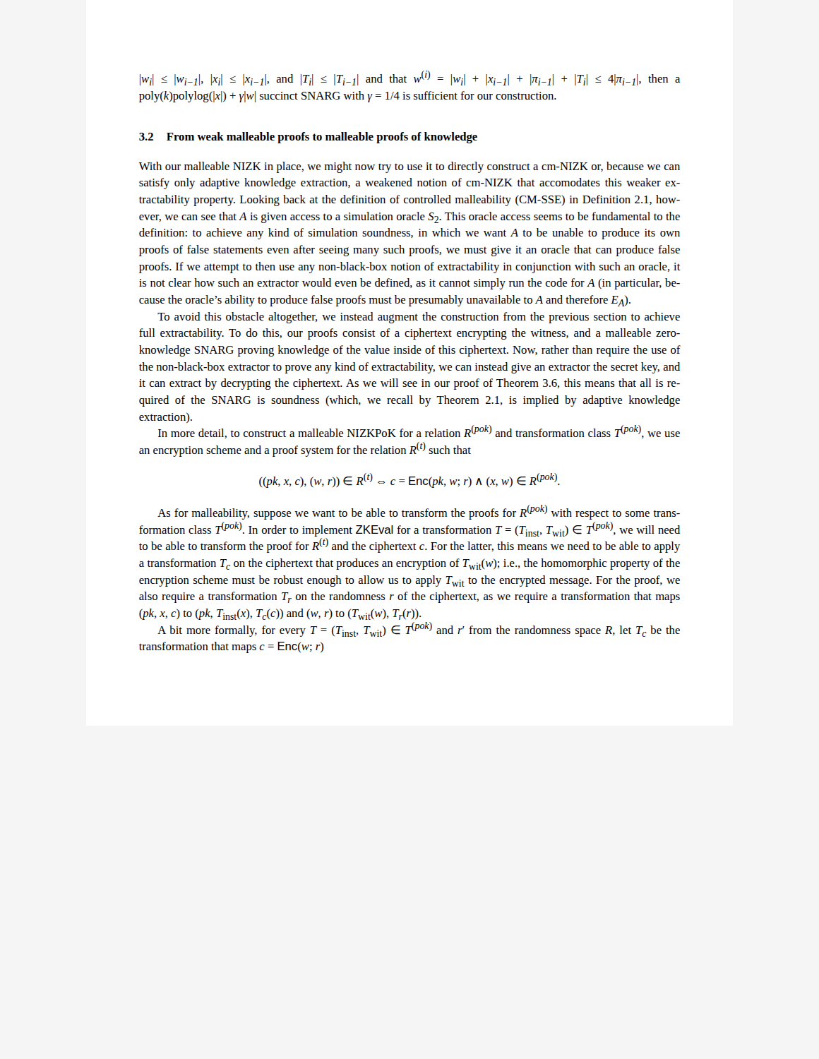|wi| ≤ |wi−1|, |xi| ≤ |xi−1|, and |Ti| ≤ |Ti−1| and that w(i) = |wi| + |xi−1| + |πi−1| + |Ti| ≤ 4|πi−1|, then a poly(k)polylog(|x|) + γ|w| succinct SNARG with γ = 1/4 is sufficient for our construction.
3.2 From weak malleable proofs to malleable proofs of knowledge
With our malleable NIZK in place, we might now try to use it to directly construct a cm-NIZK or, because we can satisfy only adaptive knowledge extraction, a weakened notion of cm-NIZK that accomodates this weaker extractability property. Looking back at the definition of controlled malleability (CM-SSE) in Definition 2.1, however, we can see that A is given access to a simulation oracle S2. This oracle access seems to be fundamental to the definition: to achieve any kind of simulation soundness, in which we want A to be unable to produce its own proofs of false statements even after seeing many such proofs, we must give it an oracle that can produce false proofs. If we attempt to then use any non-black-box notion of extractability in conjunction with such an oracle, it is not clear how such an extractor would even be defined, as it cannot simply run the code for A (in particular, because the oracle’s ability to produce false proofs must be presumably unavailable to A and therefore EA).
To avoid this obstacle altogether, we instead augment the construction from the previous section to achieve full extractability. To do this, our proofs consist of a ciphertext encrypting the witness, and a malleable zero-knowledge SNARG proving knowledge of the value inside of this ciphertext. Now, rather than require the use of the non-black-box extractor to prove any kind of extractability, we can instead give an extractor the secret key, and it can extract by decrypting the ciphertext. As we will see in our proof of Theorem 3.6, this means that all is required of the SNARG is soundness (which, we recall by Theorem 2.1, is implied by adaptive knowledge extraction).
In more detail, to construct a malleable NIZKPoK for a relation R(pok) and transformation class T(pok), we use an encryption scheme and a proof system for the relation R(t) such that
((pk, x, c), (w, r)) ∈ R(t) ⇔ c = Enc(pk, w; r) ∧ (x, w) ∈ R(pok).
As for malleability, suppose we want to be able to transform the proofs for R(pok) with respect to some transformation class T(pok). In order to implement ZKEval for a transformation T = (Tinst, Twit) ∈ T(pok), we will need to be able to transform the proof for R(t) and the ciphertext c. For the latter, this means we need to be able to apply a transformation Tc on the ciphertext that produces an encryption of Twit(w); i.e., the homomorphic property of the encryption scheme must be robust enough to allow us to apply Twit to the encrypted message. For the proof, we also require a transformation Tr on the randomness r of the ciphertext, as we require a transformation that maps (pk, x, c) to (pk, Tinst(x), Tc(c)) and (w, r) to (Twit(w), Tr(r)).
A bit more formally, for every T = (Tinst, Twit) ∈ T(pok) and r′ from the randomness space R, let Tc be the transformation that maps c = Enc(w; r)